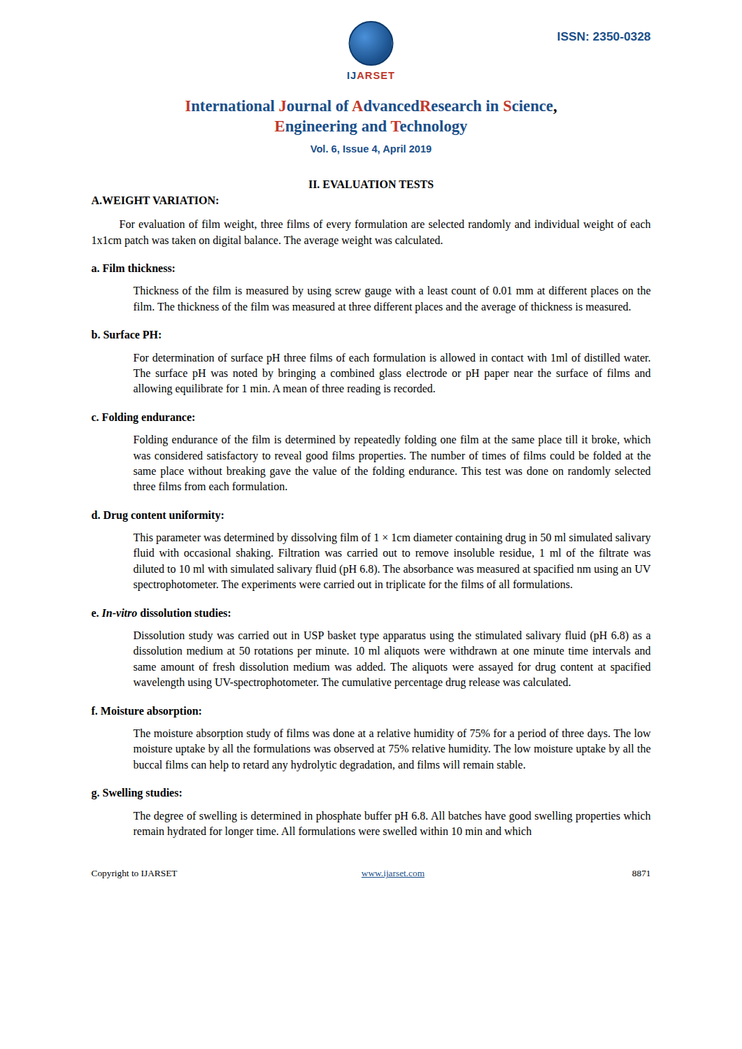ISSN: 2350-0328
IJ ARSET
International Journal of Advanced Research in Science,
Engineering and Technology
Vol. 6, Issue 4, April 2019
II. EVALUATION TESTS
A.WEIGHT VARIATION:
For evaluation of film weight, three films of every formulation are selected randomly and individual weight of each 1x1cm patch was taken on digital balance. The average weight was calculated.
a. Film thickness:
Thickness of the film is measured by using screw gauge with a least count of 0.01 mm at different places on the film. The thickness of the film was measured at three different places and the average of thickness is measured.
b. Surface PH:
For determination of surface pH three films of each formulation is allowed in contact with 1ml of distilled water. The surface pH was noted by bringing a combined glass electrode or pH paper near the surface of films and allowing equilibrate for 1 min. A mean of three reading is recorded.
c. Folding endurance:
Folding endurance of the film is determined by repeatedly folding one film at the same place till it broke, which was considered satisfactory to reveal good films properties. The number of times of films could be folded at the same place without breaking gave the value of the folding endurance. This test was done on randomly selected three films from each formulation.
d. Drug content uniformity:
This parameter was determined by dissolving film of 1 × 1cm diameter containing drug in 50 ml simulated salivary fluid with occasional shaking. Filtration was carried out to remove insoluble residue, 1 ml of the filtrate was diluted to 10 ml with simulated salivary fluid (pH 6.8). The absorbance was measured at spacified nm using an UV spectrophotometer. The experiments were carried out in triplicate for the films of all formulations.
e. In-vitro dissolution studies:
Dissolution study was carried out in USP basket type apparatus using the stimulated salivary fluid (pH 6.8) as a dissolution medium at 50 rotations per minute. 10 ml aliquots were withdrawn at one minute time intervals and same amount of fresh dissolution medium was added. The aliquots were assayed for drug content at spacified wavelength using UV-spectrophotometer. The cumulative percentage drug release was calculated.
f. Moisture absorption:
The moisture absorption study of films was done at a relative humidity of 75% for a period of three days. The low moisture uptake by all the formulations was observed at 75% relative humidity. The low moisture uptake by all the buccal films can help to retard any hydrolytic degradation, and films will remain stable.
g. Swelling studies:
The degree of swelling is determined in phosphate buffer pH 6.8. All batches have good swelling properties which remain hydrated for longer time. All formulations were swelled within 10 min and which
Copyright to IJARSET
www.ijarset.com
8871